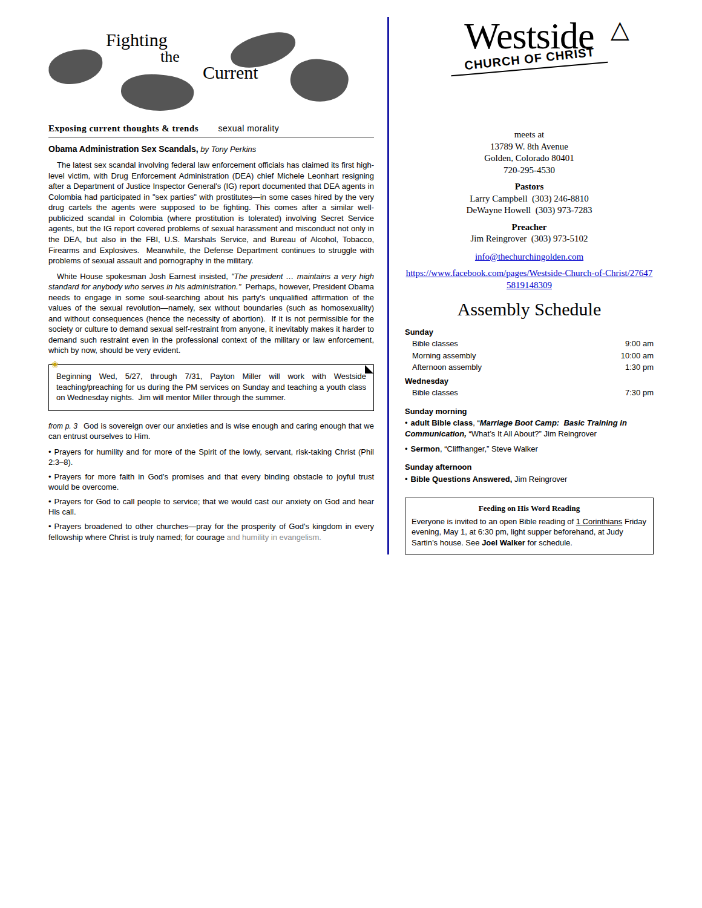Fighting the Current
Exposing current thoughts & trends sexual morality
Obama Administration Sex Scandals,
by Tony Perkins
The latest sex scandal involving federal law enforcement officials has claimed its first high-level victim, with Drug Enforcement Administration (DEA) chief Michele Leonhart resigning after a Department of Justice Inspector General's (IG) report documented that DEA agents in Colombia had participated in "sex parties" with prostitutes—in some cases hired by the very drug cartels the agents were supposed to be fighting. This comes after a similar well-publicized scandal in Colombia (where prostitution is tolerated) involving Secret Service agents, but the IG report covered problems of sexual harassment and misconduct not only in the DEA, but also in the FBI, U.S. Marshals Service, and Bureau of Alcohol, Tobacco, Firearms and Explosives. Meanwhile, the Defense Department continues to struggle with problems of sexual assault and pornography in the military.
White House spokesman Josh Earnest insisted, "The president … maintains a very high standard for anybody who serves in his administration." Perhaps, however, President Obama needs to engage in some soul-searching about his party's unqualified affirmation of the values of the sexual revolution—namely, sex without boundaries (such as homosexuality) and without consequences (hence the necessity of abortion). If it is not permissible for the society or culture to demand sexual self-restraint from anyone, it inevitably makes it harder to demand such restraint even in the professional context of the military or law enforcement, which by now, should be very evident.
❀
Beginning Wed, 5/27, through 7/31, Payton Miller will work with Westside teaching/preaching for us during the PM services on Sunday and teaching a youth class on Wednesday nights. Jim will mentor Miller through the summer.
from p. 3 God is sovereign over our anxieties and is wise enough and caring enough that we can entrust ourselves to Him.
Prayers for humility and for more of the Spirit of the lowly, servant, risk-taking Christ (Phil 2:3–8).
Prayers for more faith in God's promises and that every binding obstacle to joyful trust would be overcome.
Prayers for God to call people to service; that we would cast our anxiety on God and hear His call.
Prayers broadened to other churches—pray for the prosperity of God's kingdom in every fellowship where Christ is truly named; for courage and humility in evangelism.
△
Westside
CHURCH OF CHRIST
meets at
13789 W. 8th Avenue
Golden, Colorado 80401
720-295-4530 Pastors Larry Campbell (303) 246-8810
DeWayne Howell (303) 973-7283 Preacher Jim Reingrover (303) 973-5102
info@thechurchingolden.com
https://www.facebook.com/pages/Westside-Church-of-Christ/276475819148309
Assembly Schedule
| Sunday |
| Bible classes | 9:00 am |
| Morning assembly | 10:00 am |
| Afternoon assembly | 1:30 pm |
| Wednesday |
| Bible classes | 7:30 pm |
Sunday morning
adult Bible class, “Marriage Boot Camp: Basic Training in Communication, “What’s It All About?” Jim Reingrover
Sermon, “Cliffhanger,” Steve Walker
Sunday afternoon
Bible Questions Answered, Jim Reingrover
Feeding on His Word Reading
Everyone is invited to an open Bible reading of 1 Corinthians Friday evening, May 1, at 6:30 pm, light supper beforehand, at Judy Sartin’s house. See Joel Walker for schedule.